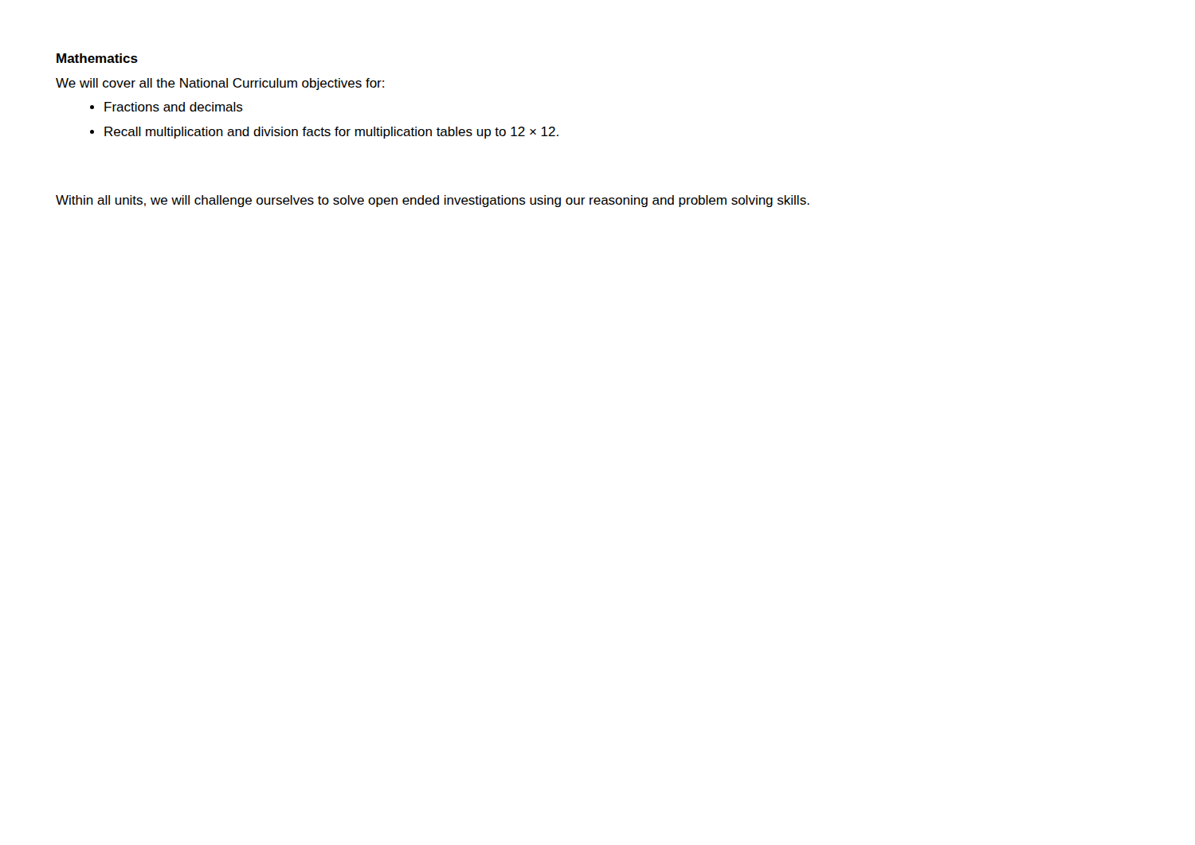Mathematics
We will cover all the National Curriculum objectives for:
Fractions and decimals
Recall multiplication and division facts for multiplication tables up to 12 × 12.
Within all units, we will challenge ourselves to solve open ended investigations using our reasoning and problem solving skills.